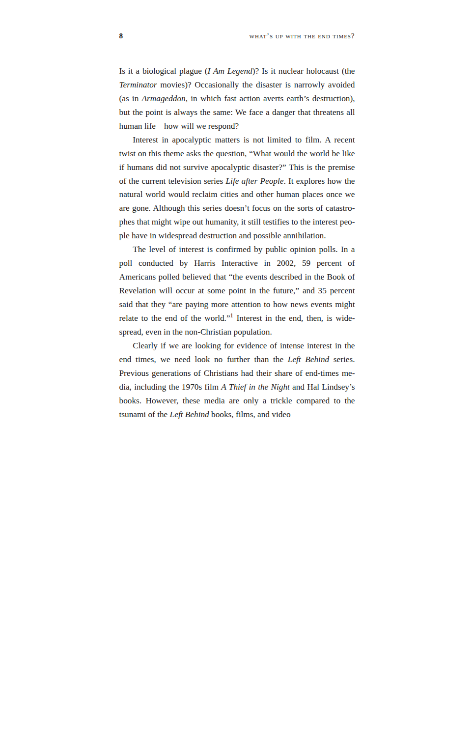8 What’s Up with the End Times?
Is it a biological plague (I Am Legend)? Is it nuclear holocaust (the Terminator movies)? Occasionally the disaster is narrowly avoided (as in Armageddon, in which fast action averts earth’s destruction), but the point is always the same: We face a danger that threatens all human life—how will we respond?
Interest in apocalyptic matters is not limited to film. A recent twist on this theme asks the question, “What would the world be like if humans did not survive apocalyptic disaster?” This is the premise of the current television series Life after People. It explores how the natural world would reclaim cities and other human places once we are gone. Although this series doesn’t focus on the sorts of catastrophes that might wipe out humanity, it still testifies to the interest people have in widespread destruction and possible annihilation.
The level of interest is confirmed by public opinion polls. In a poll conducted by Harris Interactive in 2002, 59 percent of Americans polled believed that “the events described in the Book of Revelation will occur at some point in the future,” and 35 percent said that they “are paying more attention to how news events might relate to the end of the world.”1 Interest in the end, then, is widespread, even in the non-Christian population.
Clearly if we are looking for evidence of intense interest in the end times, we need look no further than the Left Behind series. Previous generations of Christians had their share of end-times media, including the 1970s film A Thief in the Night and Hal Lindsey’s books. However, these media are only a trickle compared to the tsunami of the Left Behind books, films, and video